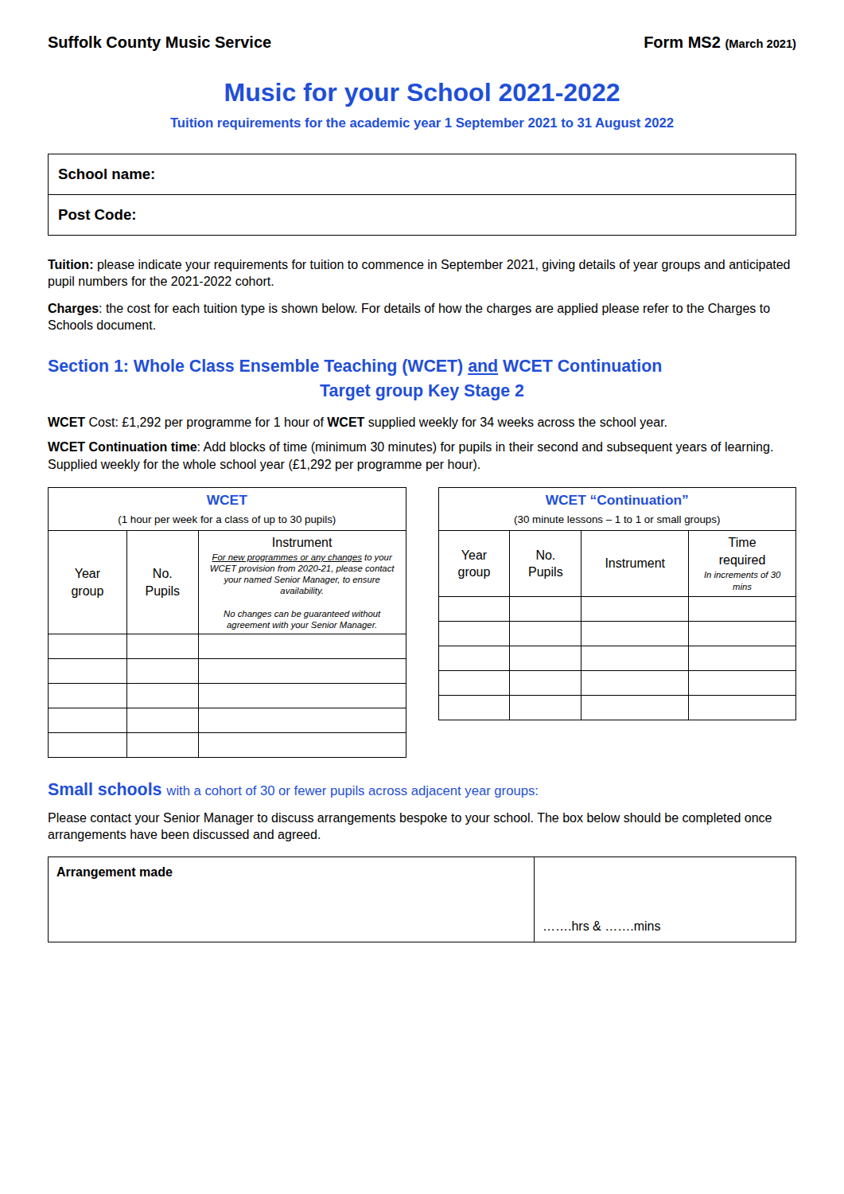Suffolk County Music Service
Form MS2 (March 2021)
Music for your School 2021-2022
Tuition requirements for the academic year 1 September 2021 to 31 August 2022
| School name: |
| Post Code: |
Tuition: please indicate your requirements for tuition to commence in September 2021, giving details of year groups and anticipated pupil numbers for the 2021-2022 cohort.
Charges: the cost for each tuition type is shown below. For details of how the charges are applied please refer to the Charges to Schools document.
Section 1: Whole Class Ensemble Teaching (WCET) and WCET Continuation
Target group Key Stage 2
WCET Cost: £1,292 per programme for 1 hour of WCET supplied weekly for 34 weeks across the school year.
WCET Continuation time: Add blocks of time (minimum 30 minutes) for pupils in their second and subsequent years of learning. Supplied weekly for the whole school year (£1,292 per programme per hour).
| WCET (1 hour per week for a class of up to 30 pupils) |
| Year group | No. Pupils | Instrument For new programmes or any changes to your WCET provision from 2020-21, please contact your named Senior Manager, to ensure availability. No changes can be guaranteed without agreement with your Senior Manager. |
| WCET “Continuation” (30 minute lessons – 1 to 1 or small groups) |
| Year group | No. Pupils | Instrument | Time required In increments of 30 mins |
Small schools with a cohort of 30 or fewer pupils across adjacent year groups:
Please contact your Senior Manager to discuss arrangements bespoke to your school. The box below should be completed once arrangements have been discussed and agreed.
| Arrangement made | …….hrs & …….mins |